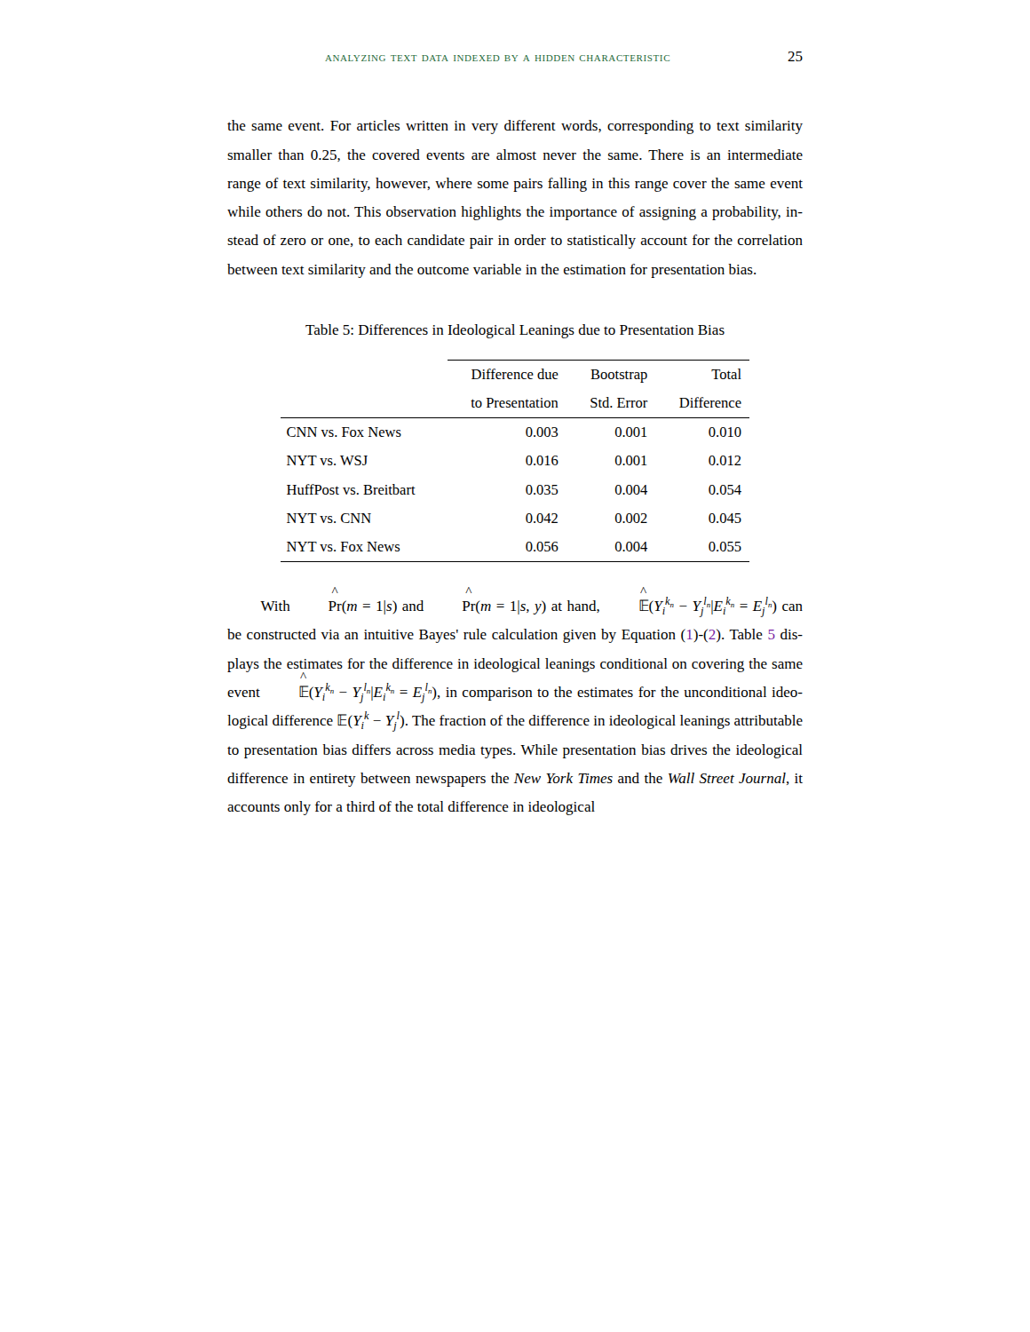Analyzing Text Data Indexed by a Hidden Characteristic
25
the same event. For articles written in very different words, corresponding to text similarity smaller than 0.25, the covered events are almost never the same. There is an intermediate range of text similarity, however, where some pairs falling in this range cover the same event while others do not. This observation highlights the importance of assigning a probability, instead of zero or one, to each candidate pair in order to statistically account for the correlation between text similarity and the outcome variable in the estimation for presentation bias.
Table 5: Differences in Ideological Leanings due to Presentation Bias
| | Difference due | Bootstrap | Total |
| --- | --- | --- | --- |
| | to Presentation | Std. Error | Difference |
| CNN vs. Fox News | 0.003 | 0.001 | 0.010 |
| NYT vs. WSJ | 0.016 | 0.001 | 0.012 |
| HuffPost vs. Breitbart | 0.035 | 0.004 | 0.054 |
| NYT vs. CNN | 0.042 | 0.002 | 0.045 |
| NYT vs. Fox News | 0.056 | 0.004 | 0.055 |
With ^Pr(m = 1|s) and ^Pr(m = 1|s, y) at hand, ^𝔼(Yikn − Yjln|Eikn = Ejln) can be constructed via an intuitive Bayes' rule calculation given by Equation (1)-(2). Table 5 displays the estimates for the difference in ideological leanings conditional on covering the same event ^𝔼(Yikn − Yjln|Eikn = Ejln), in comparison to the estimates for the unconditional ideological difference 𝔼(Yik − Yjl). The fraction of the difference in ideological leanings attributable to presentation bias differs across media types. While presentation bias drives the ideological difference in entirety between newspapers the New York Times and the Wall Street Journal, it accounts only for a third of the total difference in ideological